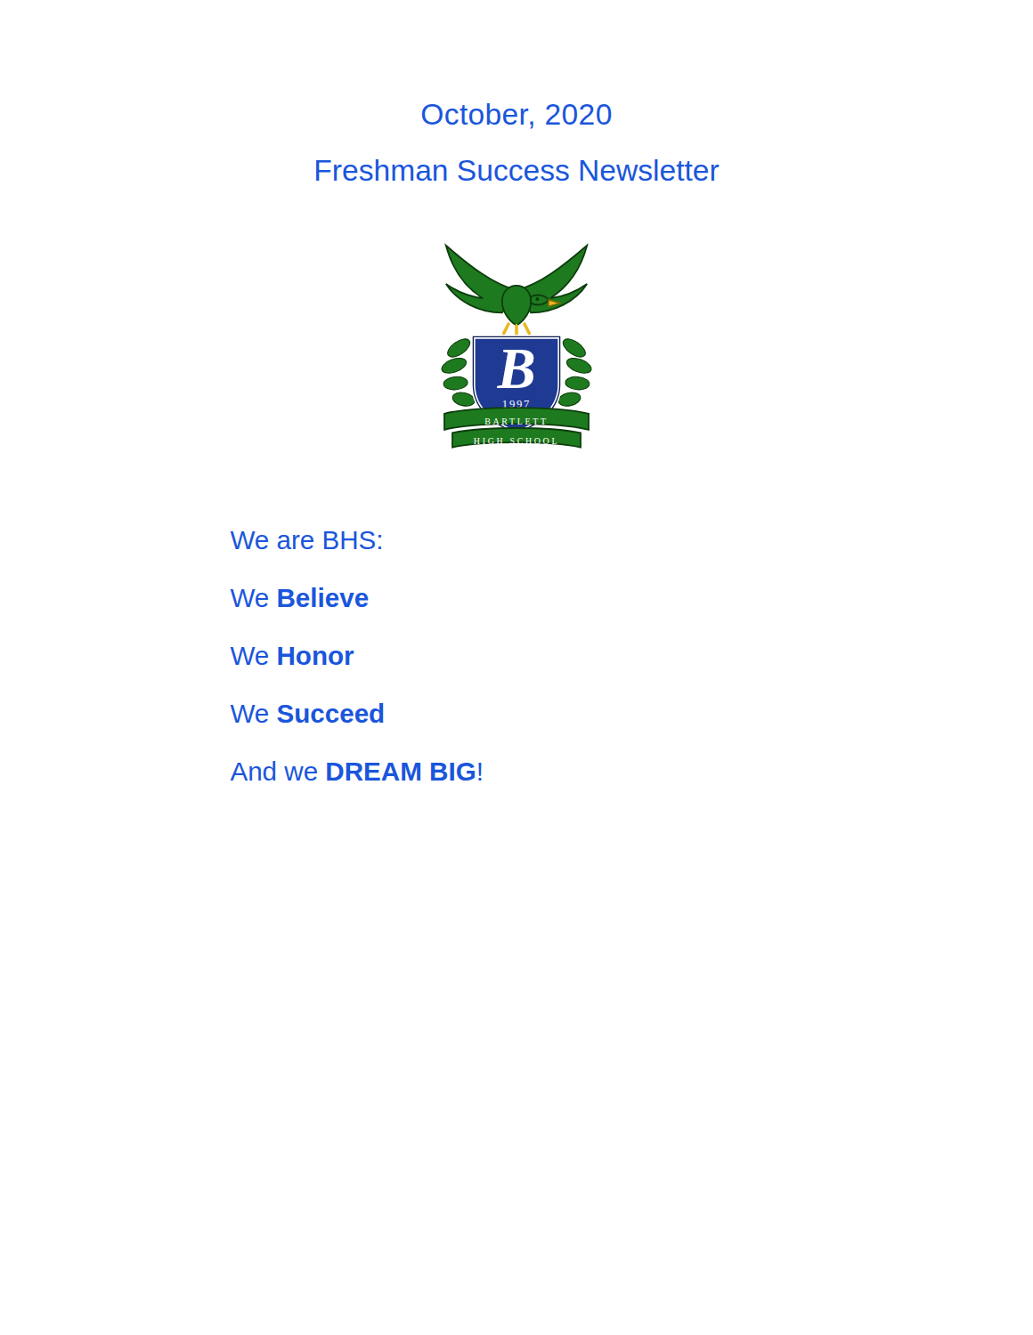October, 2020
Freshman Success Newsletter
Bartlett High School crest A green eagle with outstretched wings perched atop a navy blue shield bearing a script letter B and the year 1997, framed by green laurel leaves and a banner reading Bartlett High School. B 1997 BARTLETT HIGH SCHOOL
We are BHS:
We Believe
We Honor
We Succeed
And we DREAM BIG!